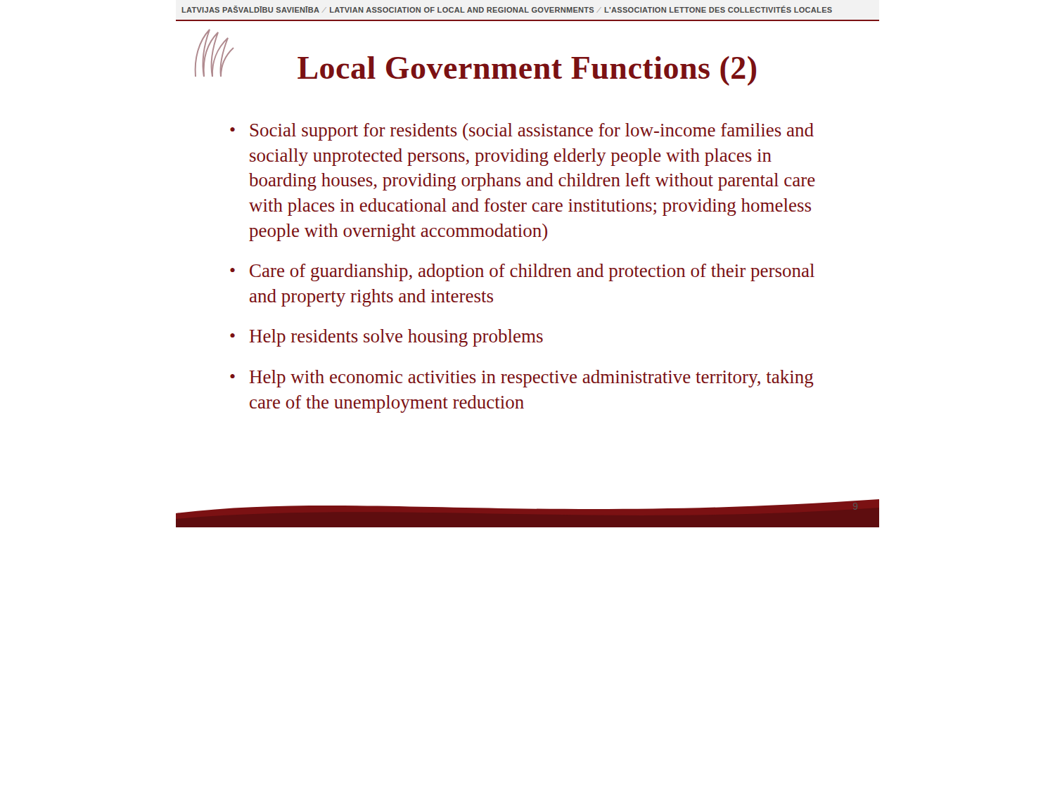LATVIJAS PAŠVALDĪBU SAVIENĪBA ⁄ LATVIAN ASSOCIATION OF LOCAL AND REGIONAL GOVERNMENTS ⁄ L'ASSOCIATION LETTONE DES COLLECTIVITÉS LOCALES
Local Government Functions (2)
Social support for residents (social assistance for low-income families and socially unprotected persons, providing elderly people with places in boarding houses, providing orphans and children left without parental care with places in educational and foster care institutions; providing homeless people with overnight accommodation)
Care of guardianship, adoption of children and protection of their personal and property rights and interests
Help residents solve housing problems
Help with economic activities in respective administrative territory, taking care of the unemployment reduction
9